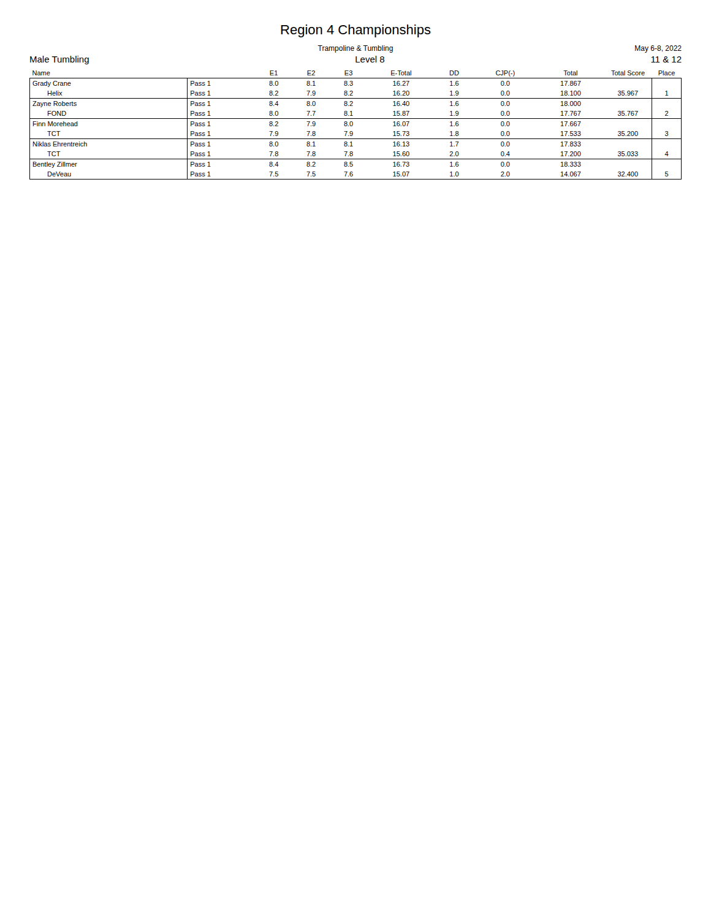Region 4 Championships
Trampoline & Tumbling
May 6-8, 2022
Male Tumbling
Level 8
11 & 12
| Name | | E1 | E2 | E3 | E-Total | DD | CJP(-) | Total | Total Score | Place |
| --- | --- | --- | --- | --- | --- | --- | --- | --- | --- | --- |
| Grady Crane | Pass 1 | 8.0 | 8.1 | 8.3 | 16.27 | 1.6 | 0.0 | 17.867 | | |
| Helix | Pass 1 | 8.2 | 7.9 | 8.2 | 16.20 | 1.9 | 0.0 | 18.100 | 35.967 | 1 |
| Zayne Roberts | Pass 1 | 8.4 | 8.0 | 8.2 | 16.40 | 1.6 | 0.0 | 18.000 | | |
| FOND | Pass 1 | 8.0 | 7.7 | 8.1 | 15.87 | 1.9 | 0.0 | 17.767 | 35.767 | 2 |
| Finn Morehead | Pass 1 | 8.2 | 7.9 | 8.0 | 16.07 | 1.6 | 0.0 | 17.667 | | |
| TCT | Pass 1 | 7.9 | 7.8 | 7.9 | 15.73 | 1.8 | 0.0 | 17.533 | 35.200 | 3 |
| Niklas Ehrentreich | Pass 1 | 8.0 | 8.1 | 8.1 | 16.13 | 1.7 | 0.0 | 17.833 | | |
| TCT | Pass 1 | 7.8 | 7.8 | 7.8 | 15.60 | 2.0 | 0.4 | 17.200 | 35.033 | 4 |
| Bentley Zillmer | Pass 1 | 8.4 | 8.2 | 8.5 | 16.73 | 1.6 | 0.0 | 18.333 | | |
| DeVeau | Pass 1 | 7.5 | 7.5 | 7.6 | 15.07 | 1.0 | 2.0 | 14.067 | 32.400 | 5 |